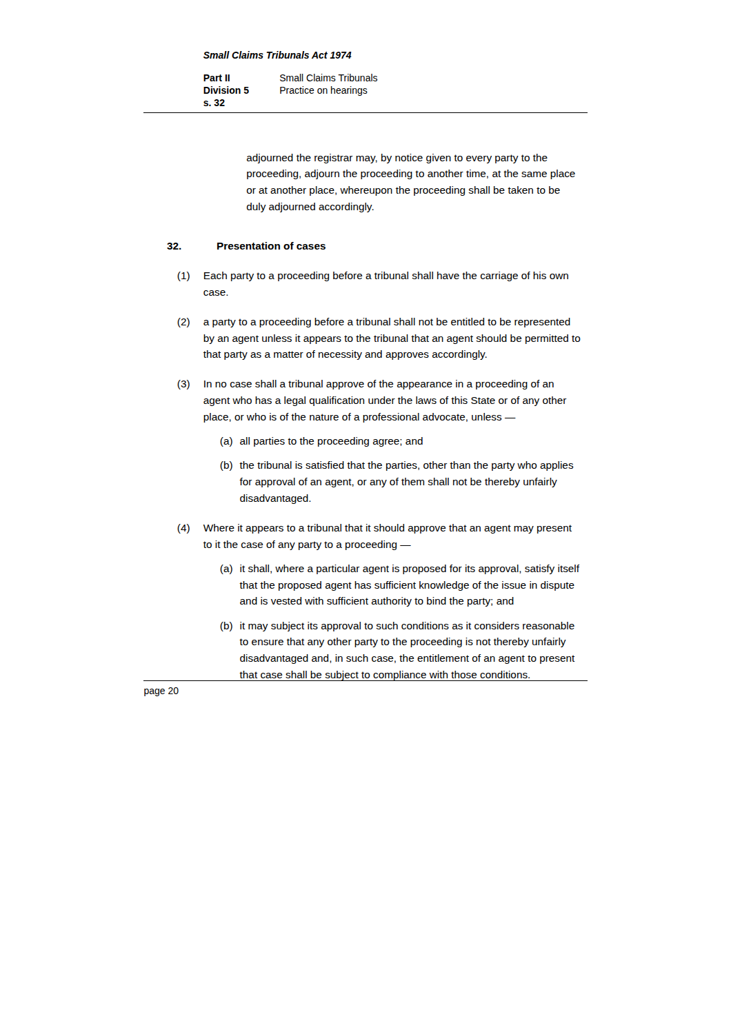Small Claims Tribunals Act 1974
Part II Small Claims Tribunals
Division 5 Practice on hearings
s. 32
adjourned the registrar may, by notice given to every party to the proceeding, adjourn the proceeding to another time, at the same place or at another place, whereupon the proceeding shall be taken to be duly adjourned accordingly.
32. Presentation of cases
(1) Each party to a proceeding before a tribunal shall have the carriage of his own case.
(2) a party to a proceeding before a tribunal shall not be entitled to be represented by an agent unless it appears to the tribunal that an agent should be permitted to that party as a matter of necessity and approves accordingly.
(3) In no case shall a tribunal approve of the appearance in a proceeding of an agent who has a legal qualification under the laws of this State or of any other place, or who is of the nature of a professional advocate, unless —
(a) all parties to the proceeding agree; and
(b) the tribunal is satisfied that the parties, other than the party who applies for approval of an agent, or any of them shall not be thereby unfairly disadvantaged.
(4) Where it appears to a tribunal that it should approve that an agent may present to it the case of any party to a proceeding —
(a) it shall, where a particular agent is proposed for its approval, satisfy itself that the proposed agent has sufficient knowledge of the issue in dispute and is vested with sufficient authority to bind the party; and
(b) it may subject its approval to such conditions as it considers reasonable to ensure that any other party to the proceeding is not thereby unfairly disadvantaged and, in such case, the entitlement of an agent to present that case shall be subject to compliance with those conditions.
page 20